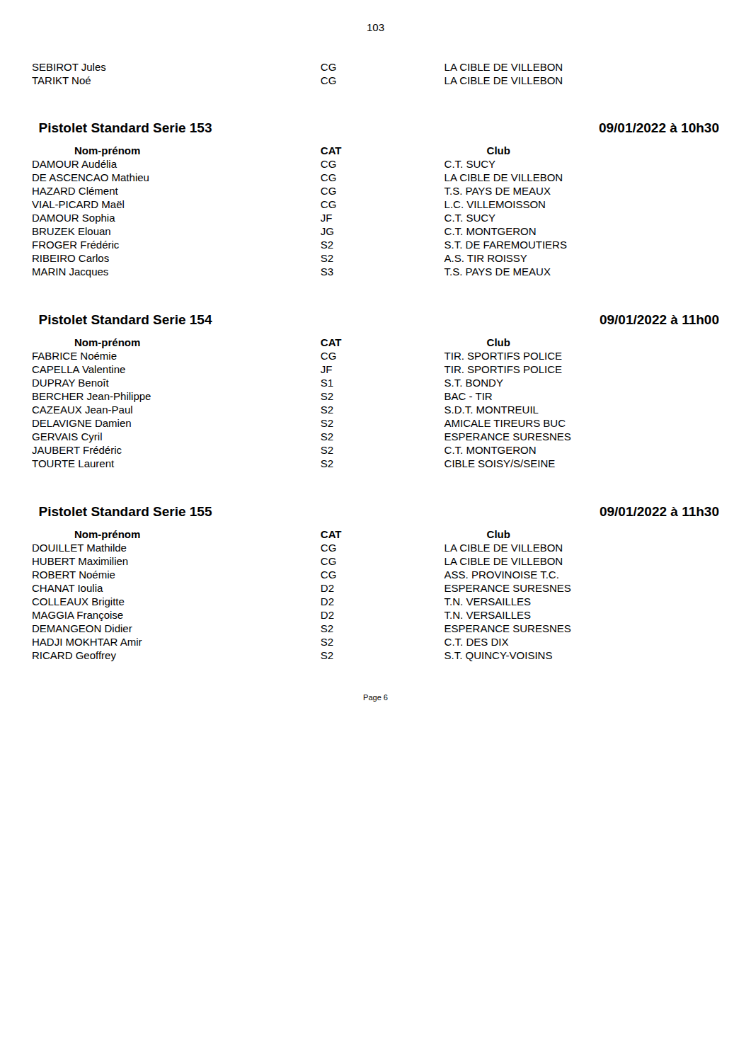103
| SEBIROT Jules | CG | LA CIBLE DE VILLEBON |
| TARIKT Noé | CG | LA CIBLE DE VILLEBON |
Pistolet Standard Serie 153 09/01/2022 à 10h30
| Nom-prénom | CAT | Club |
| --- | --- | --- |
| DAMOUR Audélia | CG | C.T. SUCY |
| DE ASCENCAO Mathieu | CG | LA CIBLE DE VILLEBON |
| HAZARD Clément | CG | T.S. PAYS DE MEAUX |
| VIAL-PICARD Maël | CG | L.C. VILLEMOISSON |
| DAMOUR Sophia | JF | C.T. SUCY |
| BRUZEK Elouan | JG | C.T. MONTGERON |
| FROGER Frédéric | S2 | S.T. DE FAREMOUTIERS |
| RIBEIRO Carlos | S2 | A.S. TIR ROISSY |
| MARIN Jacques | S3 | T.S. PAYS DE MEAUX |
Pistolet Standard Serie 154 09/01/2022 à 11h00
| Nom-prénom | CAT | Club |
| --- | --- | --- |
| FABRICE Noémie | CG | TIR. SPORTIFS POLICE |
| CAPELLA Valentine | JF | TIR. SPORTIFS POLICE |
| DUPRAY Benoît | S1 | S.T. BONDY |
| BERCHER Jean-Philippe | S2 | BAC - TIR |
| CAZEAUX Jean-Paul | S2 | S.D.T. MONTREUIL |
| DELAVIGNE Damien | S2 | AMICALE TIREURS BUC |
| GERVAIS Cyril | S2 | ESPERANCE SURESNES |
| JAUBERT Frédéric | S2 | C.T. MONTGERON |
| TOURTE Laurent | S2 | CIBLE SOISY/S/SEINE |
Pistolet Standard Serie 155 09/01/2022 à 11h30
| Nom-prénom | CAT | Club |
| --- | --- | --- |
| DOUILLET Mathilde | CG | LA CIBLE DE VILLEBON |
| HUBERT Maximilien | CG | LA CIBLE DE VILLEBON |
| ROBERT Noémie | CG | ASS. PROVINOISE T.C. |
| CHANAT Ioulia | D2 | ESPERANCE SURESNES |
| COLLEAUX Brigitte | D2 | T.N. VERSAILLES |
| MAGGIA Françoise | D2 | T.N. VERSAILLES |
| DEMANGEON Didier | S2 | ESPERANCE SURESNES |
| HADJI MOKHTAR Amir | S2 | C.T. DES DIX |
| RICARD Geoffrey | S2 | S.T. QUINCY-VOISINS |
Page 6